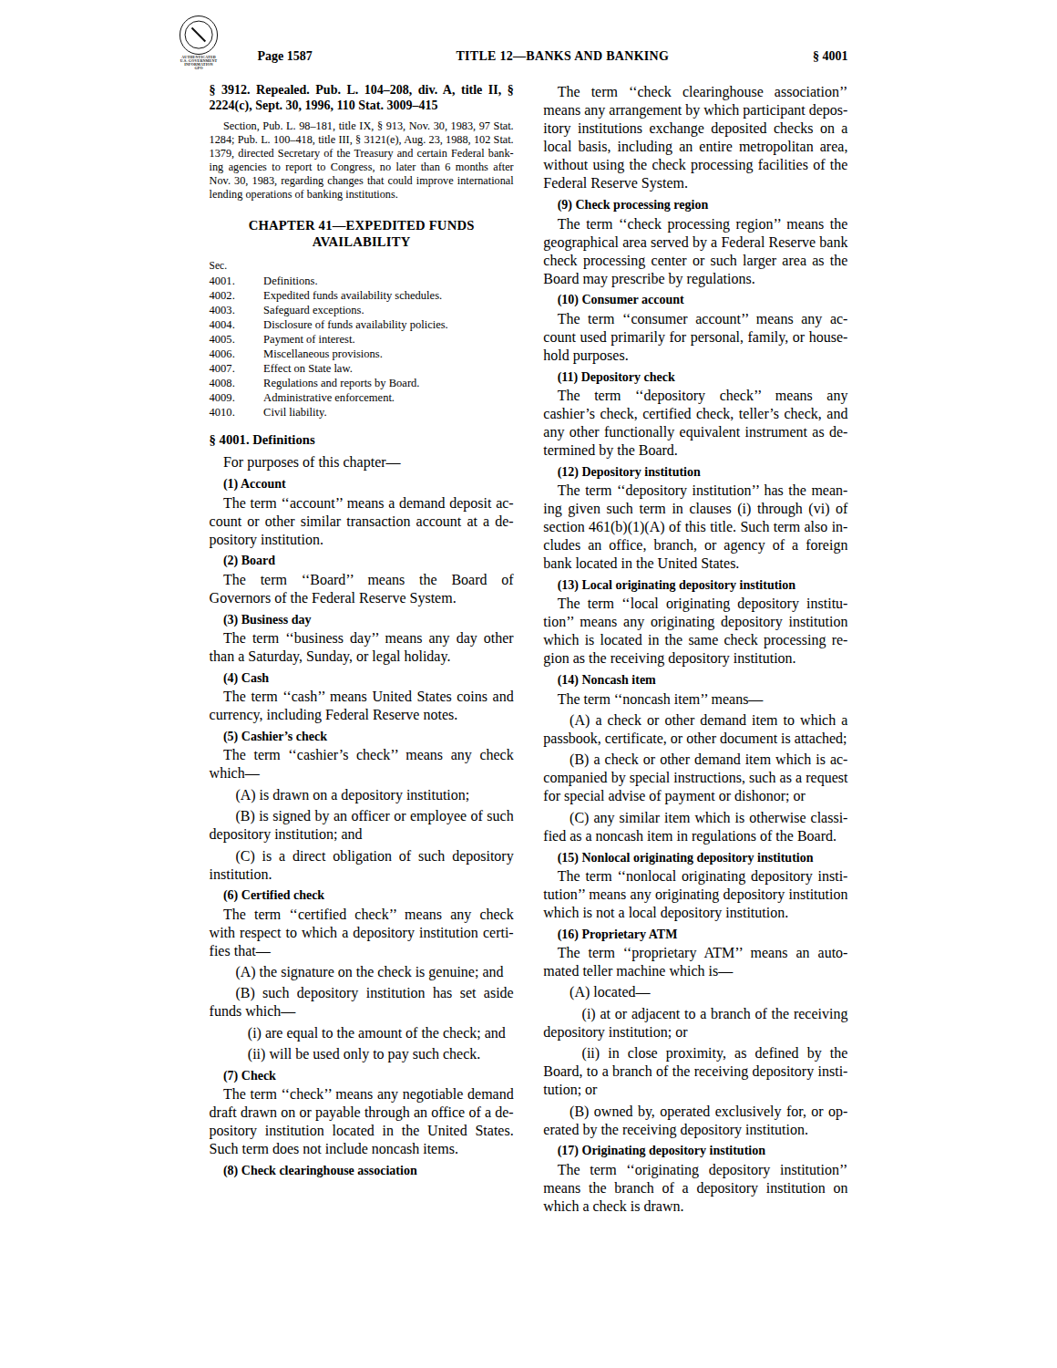Authenticated
U.S. Government
Information
GPO
Page 1587
TITLE 12—BANKS AND BANKING
§ 4001
§ 3912. Repealed. Pub. L. 104–208, div. A, title II, § 2224(c), Sept. 30, 1996, 110 Stat. 3009–415
Section, Pub. L. 98–181, title IX, § 913, Nov. 30, 1983, 97 Stat. 1284; Pub. L. 100–418, title III, § 3121(e), Aug. 23, 1988, 102 Stat. 1379, directed Secretary of the Treasury and certain Federal banking agencies to report to Congress, no later than 6 months after Nov. 30, 1983, regarding changes that could improve international lending operations of banking institutions.
CHAPTER 41—EXPEDITED FUNDS AVAILABILITY
Sec.
| 4001. | Definitions. |
| 4002. | Expedited funds availability schedules. |
| 4003. | Safeguard exceptions. |
| 4004. | Disclosure of funds availability policies. |
| 4005. | Payment of interest. |
| 4006. | Miscellaneous provisions. |
| 4007. | Effect on State law. |
| 4008. | Regulations and reports by Board. |
| 4009. | Administrative enforcement. |
| 4010. | Civil liability. |
§ 4001. Definitions
For purposes of this chapter—
(1) Account
The term ‘‘account’’ means a demand deposit account or other similar transaction account at a depository institution.
(2) Board
The term ‘‘Board’’ means the Board of Governors of the Federal Reserve System.
(3) Business day
The term ‘‘business day’’ means any day other than a Saturday, Sunday, or legal holiday.
(4) Cash
The term ‘‘cash’’ means United States coins and currency, including Federal Reserve notes.
(5) Cashier’s check
The term ‘‘cashier’s check’’ means any check which—
(A) is drawn on a depository institution;
(B) is signed by an officer or employee of such depository institution; and
(C) is a direct obligation of such depository institution.
(6) Certified check
The term ‘‘certified check’’ means any check with respect to which a depository institution certifies that—
(A) the signature on the check is genuine; and
(B) such depository institution has set aside funds which—
(i) are equal to the amount of the check; and
(ii) will be used only to pay such check.
(7) Check
The term ‘‘check’’ means any negotiable demand draft drawn on or payable through an office of a depository institution located in the United States. Such term does not include noncash items.
(8) Check clearinghouse association
The term ‘‘check clearinghouse association’’ means any arrangement by which participant depository institutions exchange deposited checks on a local basis, including an entire metropolitan area, without using the check processing facilities of the Federal Reserve System.
(9) Check processing region
The term ‘‘check processing region’’ means the geographical area served by a Federal Reserve bank check processing center or such larger area as the Board may prescribe by regulations.
(10) Consumer account
The term ‘‘consumer account’’ means any account used primarily for personal, family, or household purposes.
(11) Depository check
The term ‘‘depository check’’ means any cashier’s check, certified check, teller’s check, and any other functionally equivalent instrument as determined by the Board.
(12) Depository institution
The term ‘‘depository institution’’ has the meaning given such term in clauses (i) through (vi) of section 461(b)(1)(A) of this title. Such term also includes an office, branch, or agency of a foreign bank located in the United States.
(13) Local originating depository institution
The term ‘‘local originating depository institution’’ means any originating depository institution which is located in the same check processing region as the receiving depository institution.
(14) Noncash item
The term ‘‘noncash item’’ means—
(A) a check or other demand item to which a passbook, certificate, or other document is attached;
(B) a check or other demand item which is accompanied by special instructions, such as a request for special advise of payment or dishonor; or
(C) any similar item which is otherwise classified as a noncash item in regulations of the Board.
(15) Nonlocal originating depository institution
The term ‘‘nonlocal originating depository institution’’ means any originating depository institution which is not a local depository institution.
(16) Proprietary ATM
The term ‘‘proprietary ATM’’ means an automated teller machine which is—
(A) located—
(i) at or adjacent to a branch of the receiving depository institution; or
(ii) in close proximity, as defined by the Board, to a branch of the receiving depository institution; or
(B) owned by, operated exclusively for, or operated by the receiving depository institution.
(17) Originating depository institution
The term ‘‘originating depository institution’’ means the branch of a depository institution on which a check is drawn.